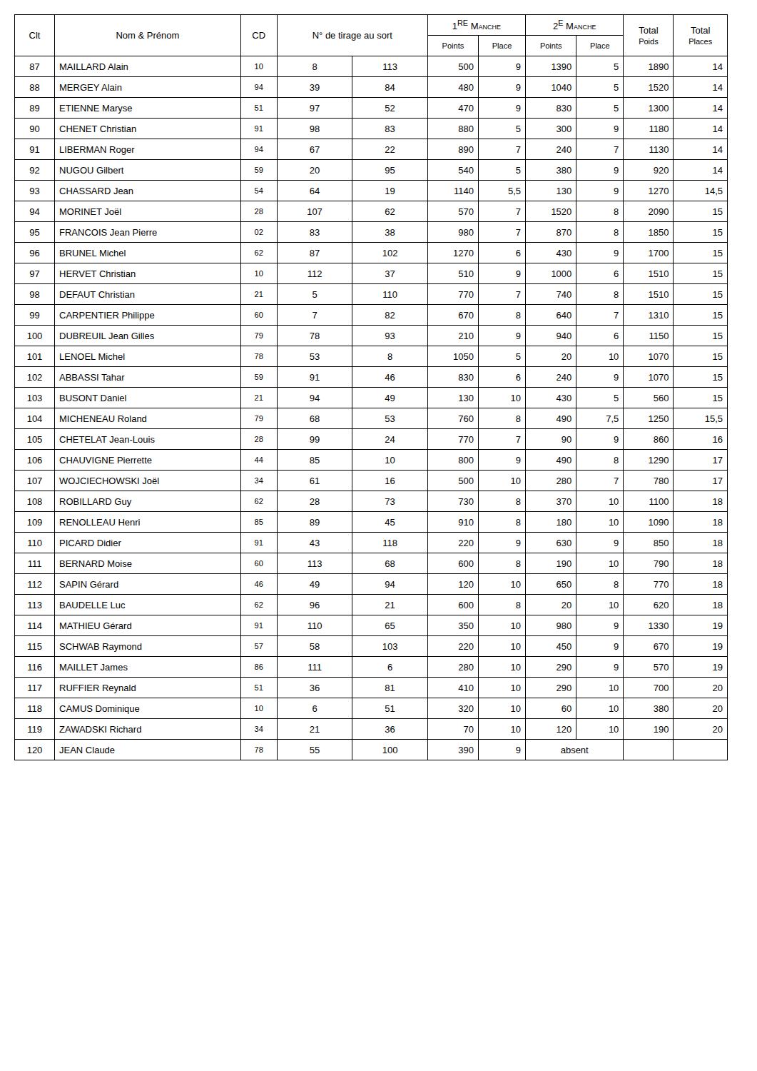| Clt | Nom & Prénom | CD | N° de tirage au sort | 1 RE Manche | 2 E Manche | Total Poids | Total Places |
| --- | --- | --- | --- | --- | --- | --- | --- |
| Points | Place | Points | Place |
| 87 | MAILLARD Alain | 10 | 8 | 113 | 500 | 9 | 1390 | 5 | 1890 | 14 |
| 88 | MERGEY Alain | 94 | 39 | 84 | 480 | 9 | 1040 | 5 | 1520 | 14 |
| 89 | ETIENNE Maryse | 51 | 97 | 52 | 470 | 9 | 830 | 5 | 1300 | 14 |
| 90 | CHENET Christian | 91 | 98 | 83 | 880 | 5 | 300 | 9 | 1180 | 14 |
| 91 | LIBERMAN Roger | 94 | 67 | 22 | 890 | 7 | 240 | 7 | 1130 | 14 |
| 92 | NUGOU Gilbert | 59 | 20 | 95 | 540 | 5 | 380 | 9 | 920 | 14 |
| 93 | CHASSARD Jean | 54 | 64 | 19 | 1140 | 5,5 | 130 | 9 | 1270 | 14,5 |
| 94 | MORINET Joël | 28 | 107 | 62 | 570 | 7 | 1520 | 8 | 2090 | 15 |
| 95 | FRANCOIS Jean Pierre | 02 | 83 | 38 | 980 | 7 | 870 | 8 | 1850 | 15 |
| 96 | BRUNEL Michel | 62 | 87 | 102 | 1270 | 6 | 430 | 9 | 1700 | 15 |
| 97 | HERVET Christian | 10 | 112 | 37 | 510 | 9 | 1000 | 6 | 1510 | 15 |
| 98 | DEFAUT Christian | 21 | 5 | 110 | 770 | 7 | 740 | 8 | 1510 | 15 |
| 99 | CARPENTIER Philippe | 60 | 7 | 82 | 670 | 8 | 640 | 7 | 1310 | 15 |
| 100 | DUBREUIL Jean Gilles | 79 | 78 | 93 | 210 | 9 | 940 | 6 | 1150 | 15 |
| 101 | LENOEL Michel | 78 | 53 | 8 | 1050 | 5 | 20 | 10 | 1070 | 15 |
| 102 | ABBASSI Tahar | 59 | 91 | 46 | 830 | 6 | 240 | 9 | 1070 | 15 |
| 103 | BUSONT Daniel | 21 | 94 | 49 | 130 | 10 | 430 | 5 | 560 | 15 |
| 104 | MICHENEAU Roland | 79 | 68 | 53 | 760 | 8 | 490 | 7,5 | 1250 | 15,5 |
| 105 | CHETELAT Jean-Louis | 28 | 99 | 24 | 770 | 7 | 90 | 9 | 860 | 16 |
| 106 | CHAUVIGNE Pierrette | 44 | 85 | 10 | 800 | 9 | 490 | 8 | 1290 | 17 |
| 107 | WOJCIECHOWSKI Joël | 34 | 61 | 16 | 500 | 10 | 280 | 7 | 780 | 17 |
| 108 | ROBILLARD Guy | 62 | 28 | 73 | 730 | 8 | 370 | 10 | 1100 | 18 |
| 109 | RENOLLEAU Henri | 85 | 89 | 45 | 910 | 8 | 180 | 10 | 1090 | 18 |
| 110 | PICARD Didier | 91 | 43 | 118 | 220 | 9 | 630 | 9 | 850 | 18 |
| 111 | BERNARD Moise | 60 | 113 | 68 | 600 | 8 | 190 | 10 | 790 | 18 |
| 112 | SAPIN Gérard | 46 | 49 | 94 | 120 | 10 | 650 | 8 | 770 | 18 |
| 113 | BAUDELLE Luc | 62 | 96 | 21 | 600 | 8 | 20 | 10 | 620 | 18 |
| 114 | MATHIEU Gérard | 91 | 110 | 65 | 350 | 10 | 980 | 9 | 1330 | 19 |
| 115 | SCHWAB Raymond | 57 | 58 | 103 | 220 | 10 | 450 | 9 | 670 | 19 |
| 116 | MAILLET James | 86 | 111 | 6 | 280 | 10 | 290 | 9 | 570 | 19 |
| 117 | RUFFIER Reynald | 51 | 36 | 81 | 410 | 10 | 290 | 10 | 700 | 20 |
| 118 | CAMUS Dominique | 10 | 6 | 51 | 320 | 10 | 60 | 10 | 380 | 20 |
| 119 | ZAWADSKI Richard | 34 | 21 | 36 | 70 | 10 | 120 | 10 | 190 | 20 |
| 120 | JEAN Claude | 78 | 55 | 100 | 390 | 9 | absent | | |